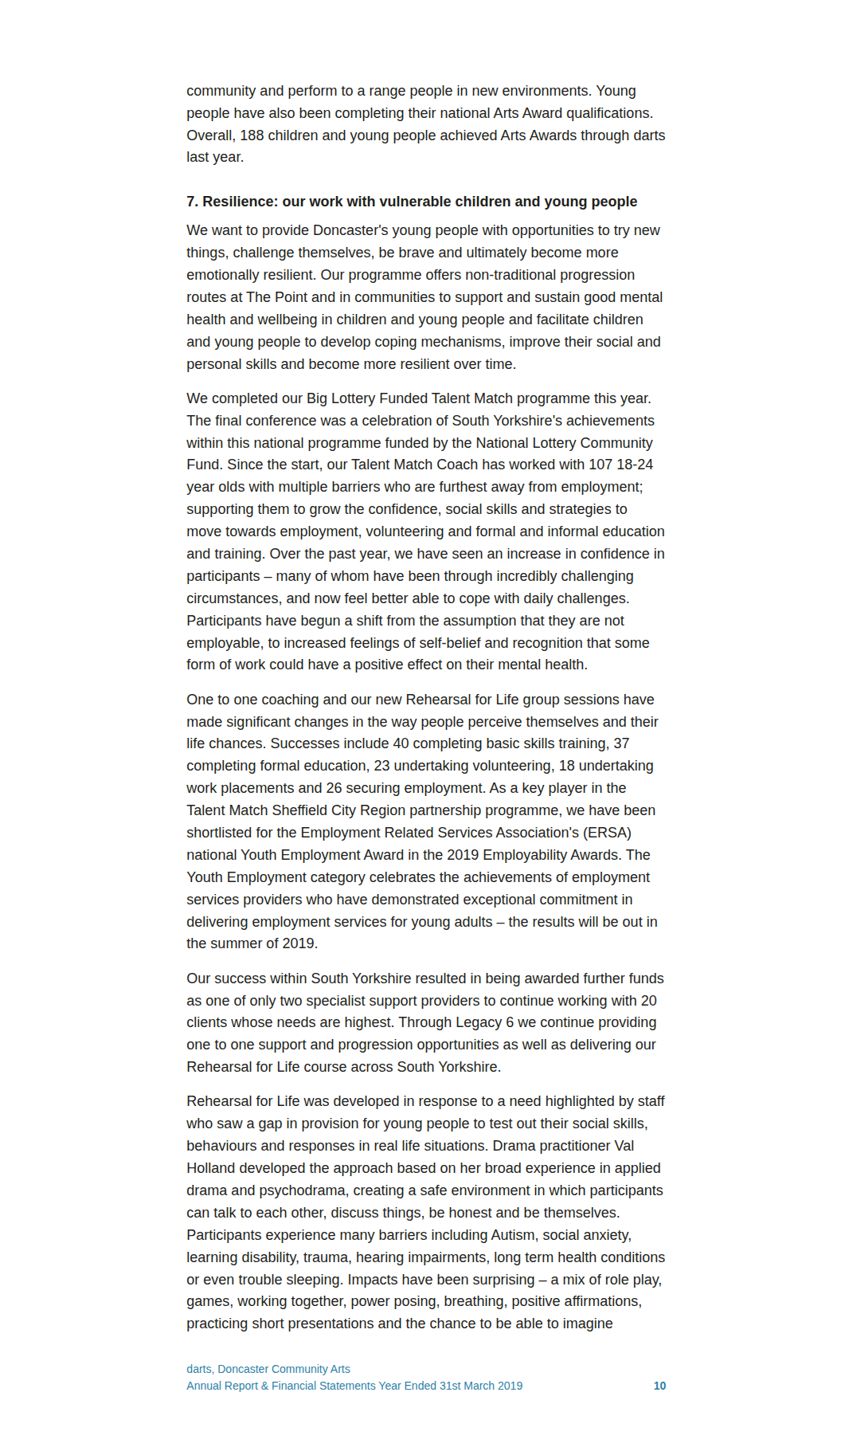community and perform to a range people in new environments. Young people have also been completing their national Arts Award qualifications. Overall, 188 children and young people achieved Arts Awards through darts last year.
7. Resilience: our work with vulnerable children and young people
We want to provide Doncaster's young people with opportunities to try new things, challenge themselves, be brave and ultimately become more emotionally resilient. Our programme offers non-traditional progression routes at The Point and in communities to support and sustain good mental health and wellbeing in children and young people and facilitate children and young people to develop coping mechanisms, improve their social and personal skills and become more resilient over time.
We completed our Big Lottery Funded Talent Match programme this year. The final conference was a celebration of South Yorkshire's achievements within this national programme funded by the National Lottery Community Fund. Since the start, our Talent Match Coach has worked with 107 18-24 year olds with multiple barriers who are furthest away from employment; supporting them to grow the confidence, social skills and strategies to move towards employment, volunteering and formal and informal education and training. Over the past year, we have seen an increase in confidence in participants – many of whom have been through incredibly challenging circumstances, and now feel better able to cope with daily challenges. Participants have begun a shift from the assumption that they are not employable, to increased feelings of self-belief and recognition that some form of work could have a positive effect on their mental health.
One to one coaching and our new Rehearsal for Life group sessions have made significant changes in the way people perceive themselves and their life chances. Successes include 40 completing basic skills training, 37 completing formal education, 23 undertaking volunteering, 18 undertaking work placements and 26 securing employment. As a key player in the Talent Match Sheffield City Region partnership programme, we have been shortlisted for the Employment Related Services Association's (ERSA) national Youth Employment Award in the 2019 Employability Awards. The Youth Employment category celebrates the achievements of employment services providers who have demonstrated exceptional commitment in delivering employment services for young adults – the results will be out in the summer of 2019.
Our success within South Yorkshire resulted in being awarded further funds as one of only two specialist support providers to continue working with 20 clients whose needs are highest. Through Legacy 6 we continue providing one to one support and progression opportunities as well as delivering our Rehearsal for Life course across South Yorkshire.
Rehearsal for Life was developed in response to a need highlighted by staff who saw a gap in provision for young people to test out their social skills, behaviours and responses in real life situations. Drama practitioner Val Holland developed the approach based on her broad experience in applied drama and psychodrama, creating a safe environment in which participants can talk to each other, discuss things, be honest and be themselves. Participants experience many barriers including Autism, social anxiety, learning disability, trauma, hearing impairments, long term health conditions or even trouble sleeping. Impacts have been surprising – a mix of role play, games, working together, power posing, breathing, positive affirmations, practicing short presentations and the chance to be able to imagine
darts, Doncaster Community Arts
Annual Report & Financial Statements Year Ended 31st March 2019
10